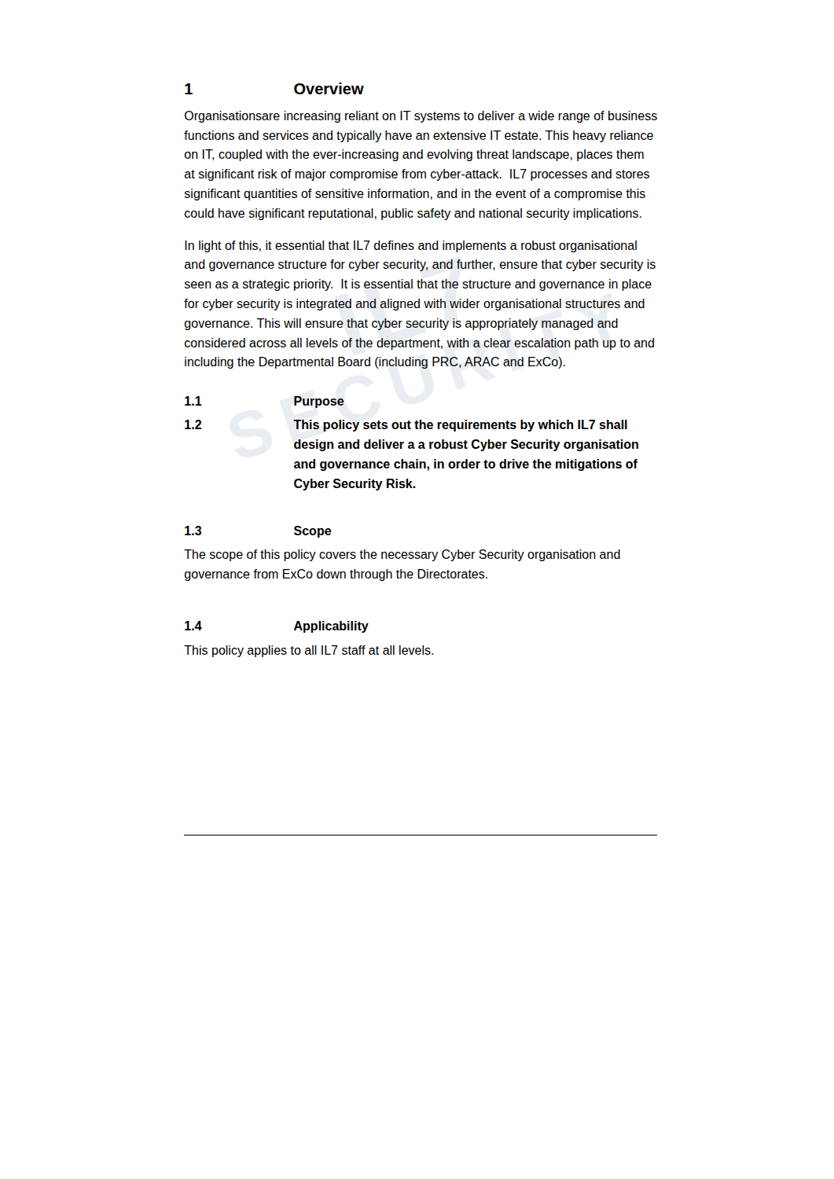IL7 SECURITY
1 Overview
Organisationsare increasing reliant on IT systems to deliver a wide range of business functions and services and typically have an extensive IT estate. This heavy reliance on IT, coupled with the ever-increasing and evolving threat landscape, places them at significant risk of major compromise from cyber-attack. IL7 processes and stores significant quantities of sensitive information, and in the event of a compromise this could have significant reputational, public safety and national security implications.
In light of this, it essential that IL7 defines and implements a robust organisational and governance structure for cyber security, and further, ensure that cyber security is seen as a strategic priority. It is essential that the structure and governance in place for cyber security is integrated and aligned with wider organisational structures and governance. This will ensure that cyber security is appropriately managed and considered across all levels of the department, with a clear escalation path up to and including the Departmental Board (including PRC, ARAC and ExCo).
1.1 Purpose
1.2 This policy sets out the requirements by which IL7 shall design and deliver a a robust Cyber Security organisation and governance chain, in order to drive the mitigations of Cyber Security Risk.
1.3 Scope
The scope of this policy covers the necessary Cyber Security organisation and governance from ExCo down through the Directorates.
1.4 Applicability
This policy applies to all IL7 staff at all levels.